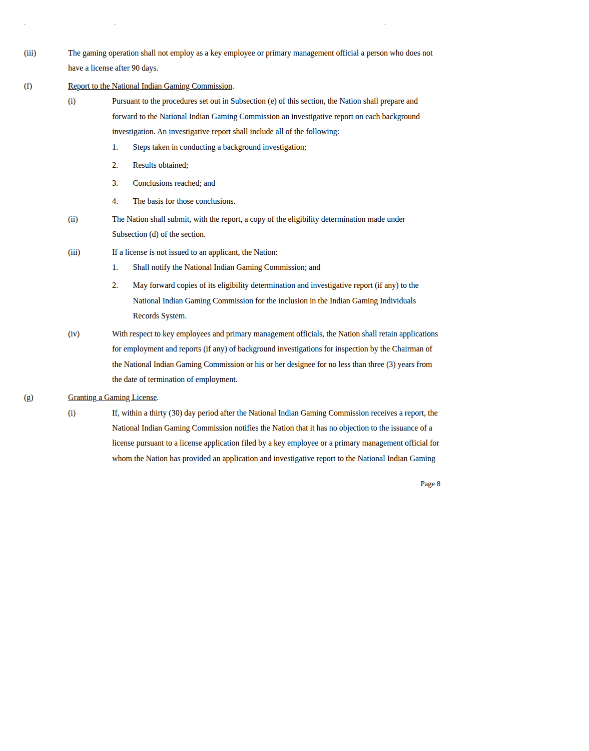. . .
(iii) The gaming operation shall not employ as a key employee or primary management official a person who does not have a license after 90 days.
(f) Report to the National Indian Gaming Commission.
(i) Pursuant to the procedures set out in Subsection (e) of this section, the Nation shall prepare and forward to the National Indian Gaming Commission an investigative report on each background investigation. An investigative report shall include all of the following:
1. Steps taken in conducting a background investigation;
2. Results obtained;
3. Conclusions reached; and
4. The basis for those conclusions.
(ii) The Nation shall submit, with the report, a copy of the eligibility determination made under Subsection (d) of the section.
(iii) If a license is not issued to an applicant, the Nation:
1. Shall notify the National Indian Gaming Commission; and
2. May forward copies of its eligibility determination and investigative report (if any) to the National Indian Gaming Commission for the inclusion in the Indian Gaming Individuals Records System.
(iv) With respect to key employees and primary management officials, the Nation shall retain applications for employment and reports (if any) of background investigations for inspection by the Chairman of the National Indian Gaming Commission or his or her designee for no less than three (3) years from the date of termination of employment.
(g) Granting a Gaming License.
(i) If, within a thirty (30) day period after the National Indian Gaming Commission receives a report, the National Indian Gaming Commission notifies the Nation that it has no objection to the issuance of a license pursuant to a license application filed by a key employee or a primary management official for whom the Nation has provided an application and investigative report to the National Indian Gaming
Page 8